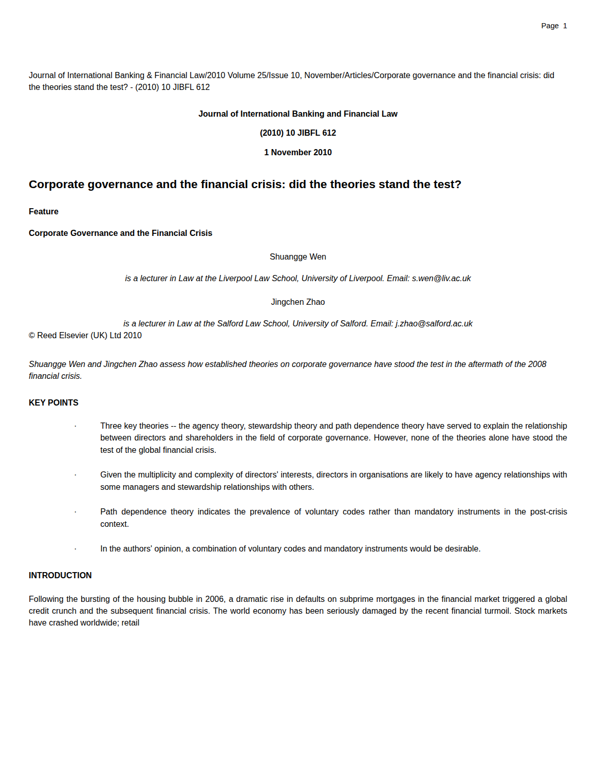Page 1
Journal of International Banking & Financial Law/2010 Volume 25/Issue 10, November/Articles/Corporate governance and the financial crisis: did the theories stand the test? - (2010) 10 JIBFL 612
Journal of International Banking and Financial Law
(2010) 10 JIBFL 612
1 November 2010
Corporate governance and the financial crisis: did the theories stand the test?
Feature
Corporate Governance and the Financial Crisis
Shuangge Wen
is a lecturer in Law at the Liverpool Law School, University of Liverpool. Email: s.wen@liv.ac.uk
Jingchen Zhao
is a lecturer in Law at the Salford Law School, University of Salford. Email: j.zhao@salford.ac.uk
© Reed Elsevier (UK) Ltd 2010
Shuangge Wen and Jingchen Zhao assess how established theories on corporate governance have stood the test in the aftermath of the 2008 financial crisis.
KEY POINTS
Three key theories -- the agency theory, stewardship theory and path dependence theory have served to explain the relationship between directors and shareholders in the field of corporate governance. However, none of the theories alone have stood the test of the global financial crisis.
Given the multiplicity and complexity of directors' interests, directors in organisations are likely to have agency relationships with some managers and stewardship relationships with others.
Path dependence theory indicates the prevalence of voluntary codes rather than mandatory instruments in the post-crisis context.
In the authors' opinion, a combination of voluntary codes and mandatory instruments would be desirable.
INTRODUCTION
Following the bursting of the housing bubble in 2006, a dramatic rise in defaults on subprime mortgages in the financial market triggered a global credit crunch and the subsequent financial crisis. The world economy has been seriously damaged by the recent financial turmoil. Stock markets have crashed worldwide; retail